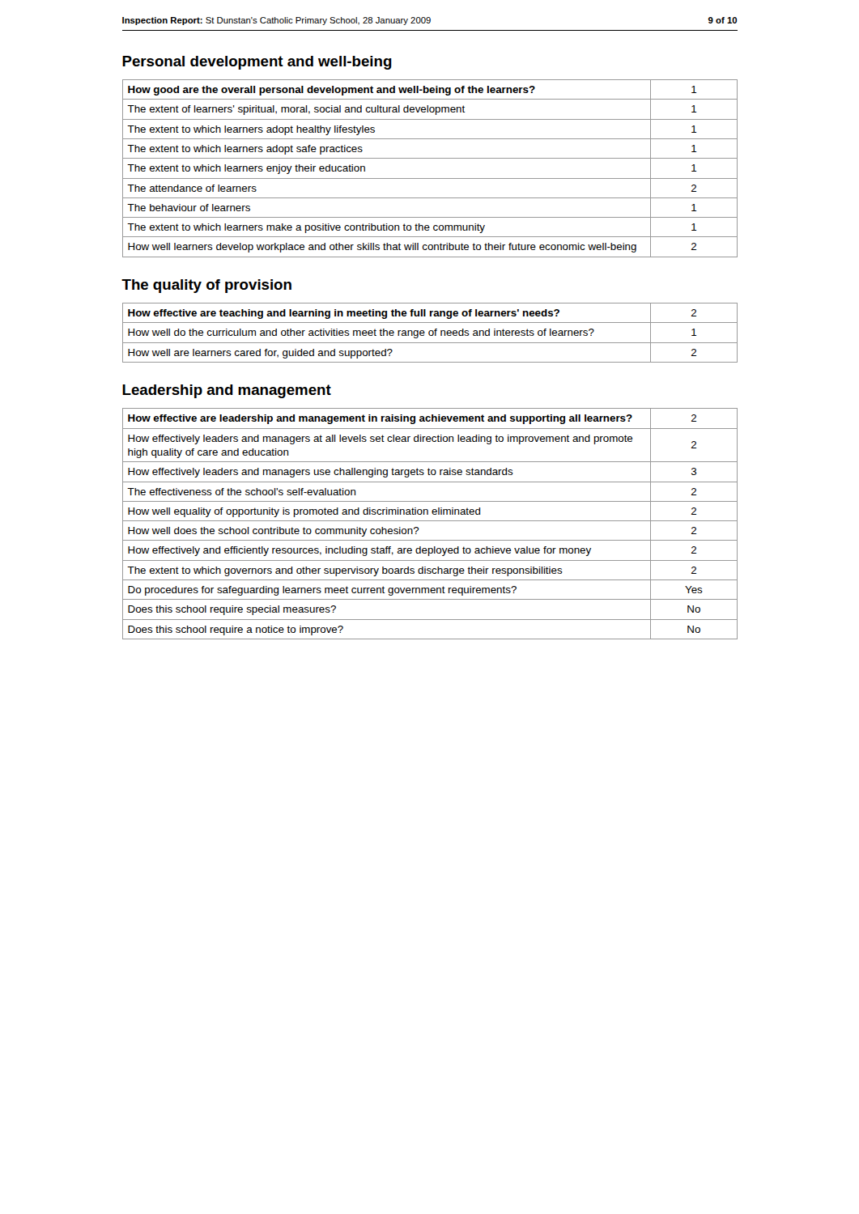Inspection Report: St Dunstan's Catholic Primary School, 28 January 2009
9 of 10
Personal development and well-being
| How good are the overall personal development and well-being of the learners? | 1 |
| The extent of learners' spiritual, moral, social and cultural development | 1 |
| The extent to which learners adopt healthy lifestyles | 1 |
| The extent to which learners adopt safe practices | 1 |
| The extent to which learners enjoy their education | 1 |
| The attendance of learners | 2 |
| The behaviour of learners | 1 |
| The extent to which learners make a positive contribution to the community | 1 |
| How well learners develop workplace and other skills that will contribute to their future economic well-being | 2 |
The quality of provision
| How effective are teaching and learning in meeting the full range of learners' needs? | 2 |
| How well do the curriculum and other activities meet the range of needs and interests of learners? | 1 |
| How well are learners cared for, guided and supported? | 2 |
Leadership and management
| How effective are leadership and management in raising achievement and supporting all learners? | 2 |
| How effectively leaders and managers at all levels set clear direction leading to improvement and promote high quality of care and education | 2 |
| How effectively leaders and managers use challenging targets to raise standards | 3 |
| The effectiveness of the school's self-evaluation | 2 |
| How well equality of opportunity is promoted and discrimination eliminated | 2 |
| How well does the school contribute to community cohesion? | 2 |
| How effectively and efficiently resources, including staff, are deployed to achieve value for money | 2 |
| The extent to which governors and other supervisory boards discharge their responsibilities | 2 |
| Do procedures for safeguarding learners meet current government requirements? | Yes |
| Does this school require special measures? | No |
| Does this school require a notice to improve? | No |